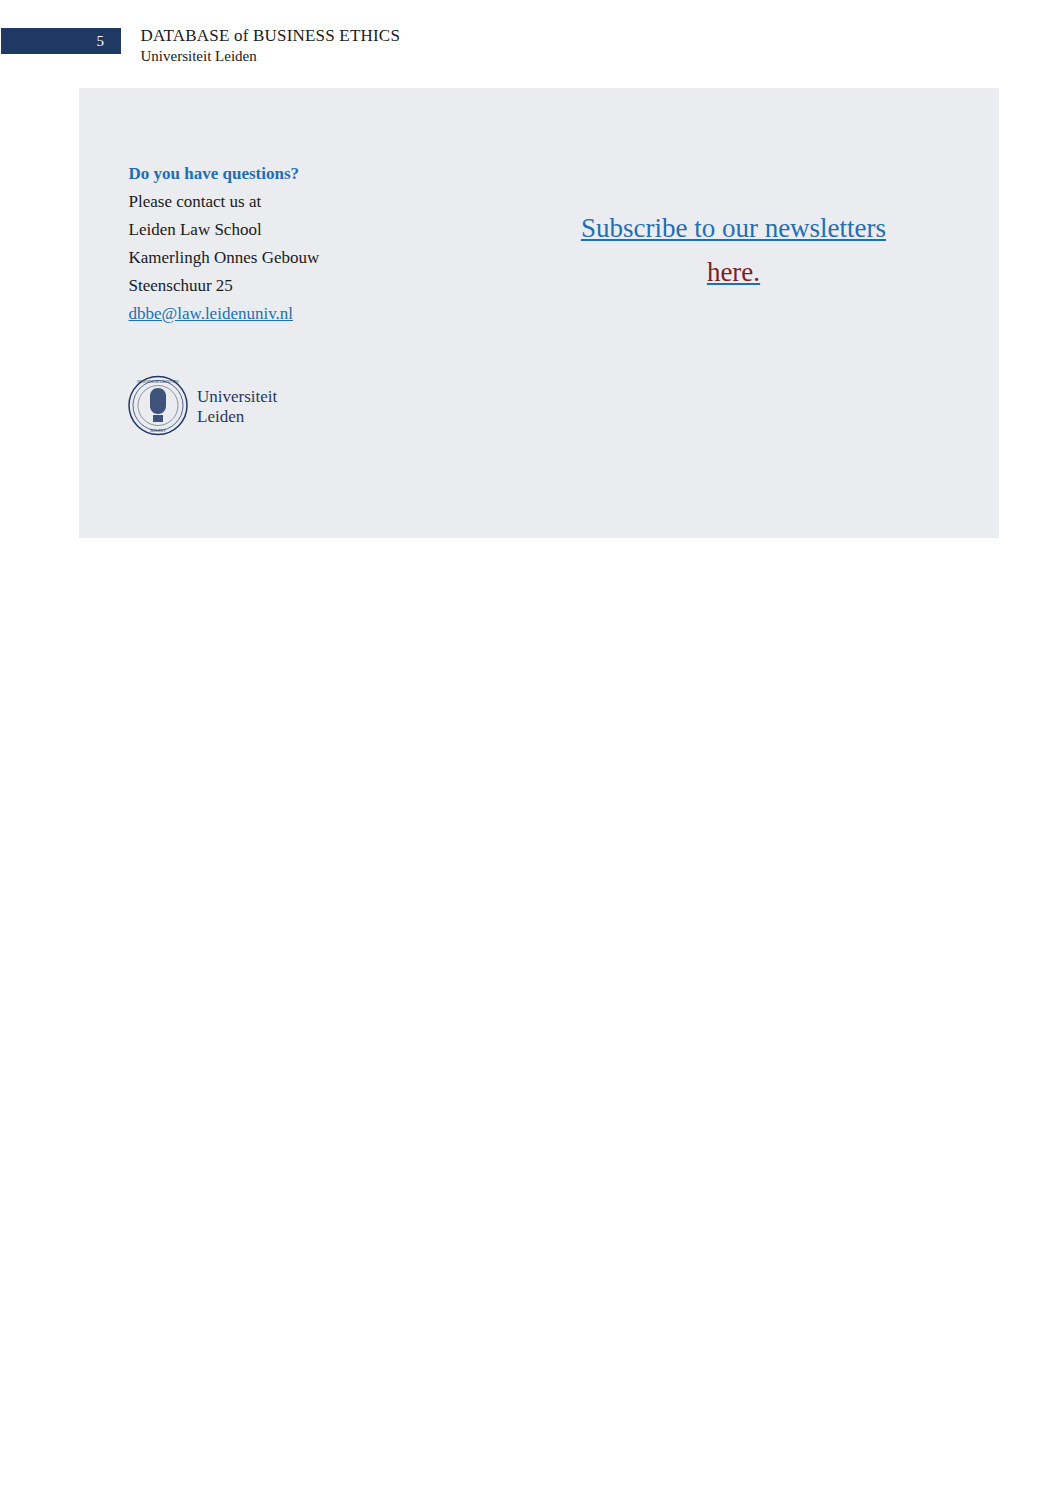5
DATABASE of BUSINESS ETHICS
Universiteit Leiden
Do you have questions?
Please contact us at
Leiden Law School
Kamerlingh Onnes Gebouw
Steenschuur 25
dbbe@law.leidenuniv.nl
PRAESIDIUM LIBERTATIS MDLXXV Universiteit Leiden
Subscribe to our newsletters
here.